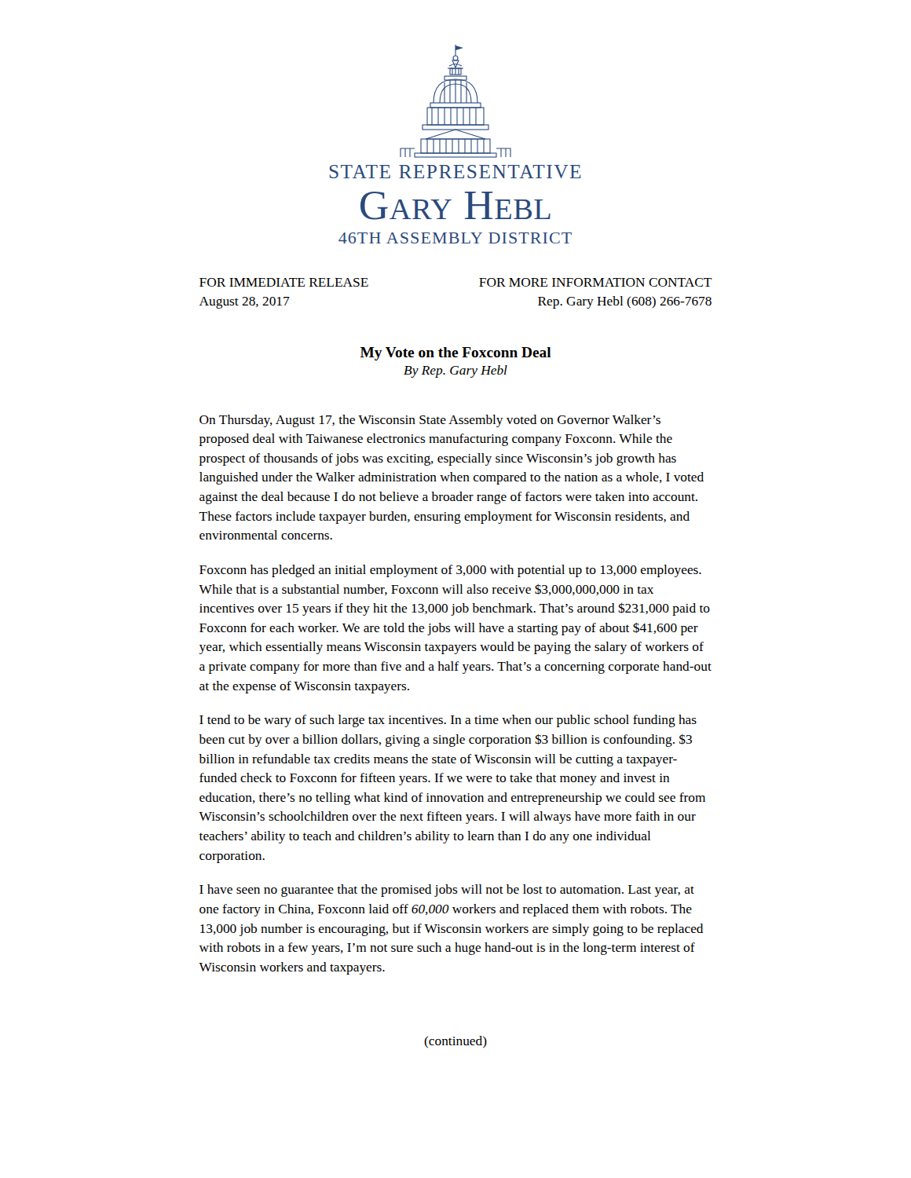STATE REPRESENTATIVE
GARY HEBL
46TH ASSEMBLY DISTRICT
FOR IMMEDIATE RELEASE
August 28, 2017
FOR MORE INFORMATION CONTACT
Rep. Gary Hebl (608) 266-7678
My Vote on the Foxconn Deal
By Rep. Gary Hebl
On Thursday, August 17, the Wisconsin State Assembly voted on Governor Walker’s proposed deal with Taiwanese electronics manufacturing company Foxconn. While the prospect of thousands of jobs was exciting, especially since Wisconsin’s job growth has languished under the Walker administration when compared to the nation as a whole, I voted against the deal because I do not believe a broader range of factors were taken into account. These factors include taxpayer burden, ensuring employment for Wisconsin residents, and environmental concerns.
Foxconn has pledged an initial employment of 3,000 with potential up to 13,000 employees. While that is a substantial number, Foxconn will also receive $3,000,000,000 in tax incentives over 15 years if they hit the 13,000 job benchmark. That’s around $231,000 paid to Foxconn for each worker. We are told the jobs will have a starting pay of about $41,600 per year, which essentially means Wisconsin taxpayers would be paying the salary of workers of a private company for more than five and a half years. That’s a concerning corporate hand-out at the expense of Wisconsin taxpayers.
I tend to be wary of such large tax incentives. In a time when our public school funding has been cut by over a billion dollars, giving a single corporation $3 billion is confounding. $3 billion in refundable tax credits means the state of Wisconsin will be cutting a taxpayer-funded check to Foxconn for fifteen years. If we were to take that money and invest in education, there’s no telling what kind of innovation and entrepreneurship we could see from Wisconsin’s schoolchildren over the next fifteen years. I will always have more faith in our teachers’ ability to teach and children’s ability to learn than I do any one individual corporation.
I have seen no guarantee that the promised jobs will not be lost to automation. Last year, at one factory in China, Foxconn laid off 60,000 workers and replaced them with robots. The 13,000 job number is encouraging, but if Wisconsin workers are simply going to be replaced with robots in a few years, I’m not sure such a huge hand-out is in the long-term interest of Wisconsin workers and taxpayers.
(continued)